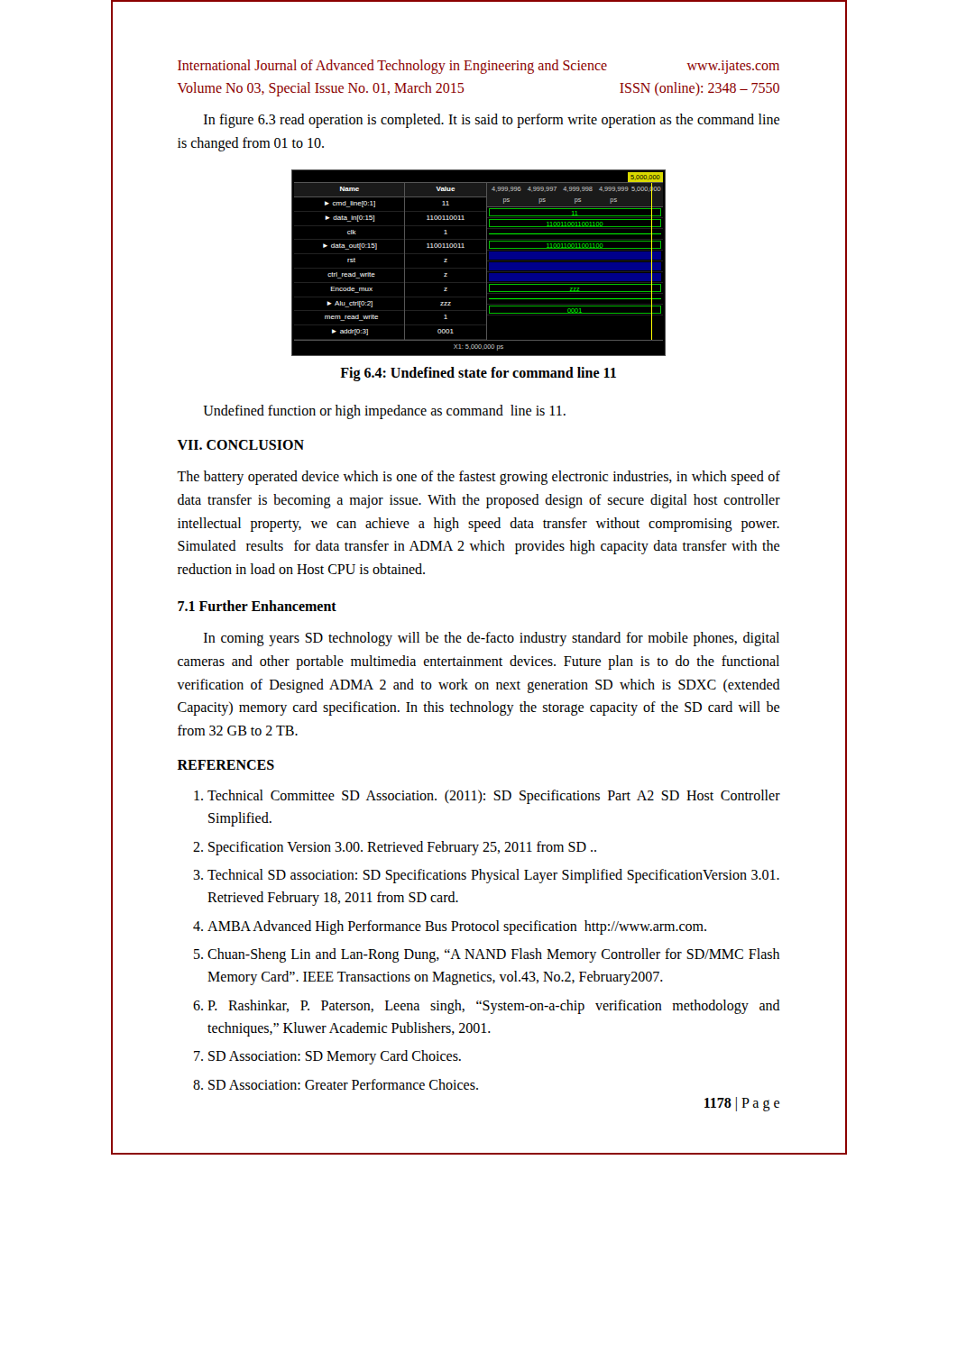International Journal of Advanced Technology in Engineering and Science www.ijates.com
Volume No 03, Special Issue No. 01, March 2015 ISSN (online): 2348 – 7550
In figure 6.3 read operation is completed. It is said to perform write operation as the command line is changed from 01 to 10.
5,000,000
Name
► cmd_line[0:1]
► data_in[0:15]
clk
► data_out[0:15]
rst
ctrl_read_write
Encode_mux
► Alu_ctrl[0:2]
mem_read_write
► addr[0:3]
Value
11
1100110011
1
1100110011
z
z
z
zzz
1
0001
4,999,996 ps 4,999,997 ps 4,999,998 ps 4,999,999 ps 5,000,000
11
1100110011001100
1100110011001100
zzz
0001
X1: 5,000,000 ps
Fig 6.4: Undefined state for command line 11
Undefined function or high impedance as command line is 11.
VII. CONCLUSION
The battery operated device which is one of the fastest growing electronic industries, in which speed of data transfer is becoming a major issue. With the proposed design of secure digital host controller intellectual property, we can achieve a high speed data transfer without compromising power. Simulated results for data transfer in ADMA 2 which provides high capacity data transfer with the reduction in load on Host CPU is obtained.
7.1 Further Enhancement
In coming years SD technology will be the de-facto industry standard for mobile phones, digital cameras and other portable multimedia entertainment devices. Future plan is to do the functional verification of Designed ADMA 2 and to work on next generation SD which is SDXC (extended Capacity) memory card specification. In this technology the storage capacity of the SD card will be from 32 GB to 2 TB.
REFERENCES
Technical Committee SD Association. (2011): SD Specifications Part A2 SD Host Controller Simplified.
Specification Version 3.00. Retrieved February 25, 2011 from SD ..
Technical SD association: SD Specifications Physical Layer Simplified SpecificationVersion 3.01. Retrieved February 18, 2011 from SD card.
AMBA Advanced High Performance Bus Protocol specification http://www.arm.com.
Chuan-Sheng Lin and Lan-Rong Dung, “A NAND Flash Memory Controller for SD/MMC Flash Memory Card”. IEEE Transactions on Magnetics, vol.43, No.2, February2007.
P. Rashinkar, P. Paterson, Leena singh, “System-on-a-chip verification methodology and techniques,” Kluwer Academic Publishers, 2001.
SD Association: SD Memory Card Choices.
SD Association: Greater Performance Choices.
1178 | P a g e